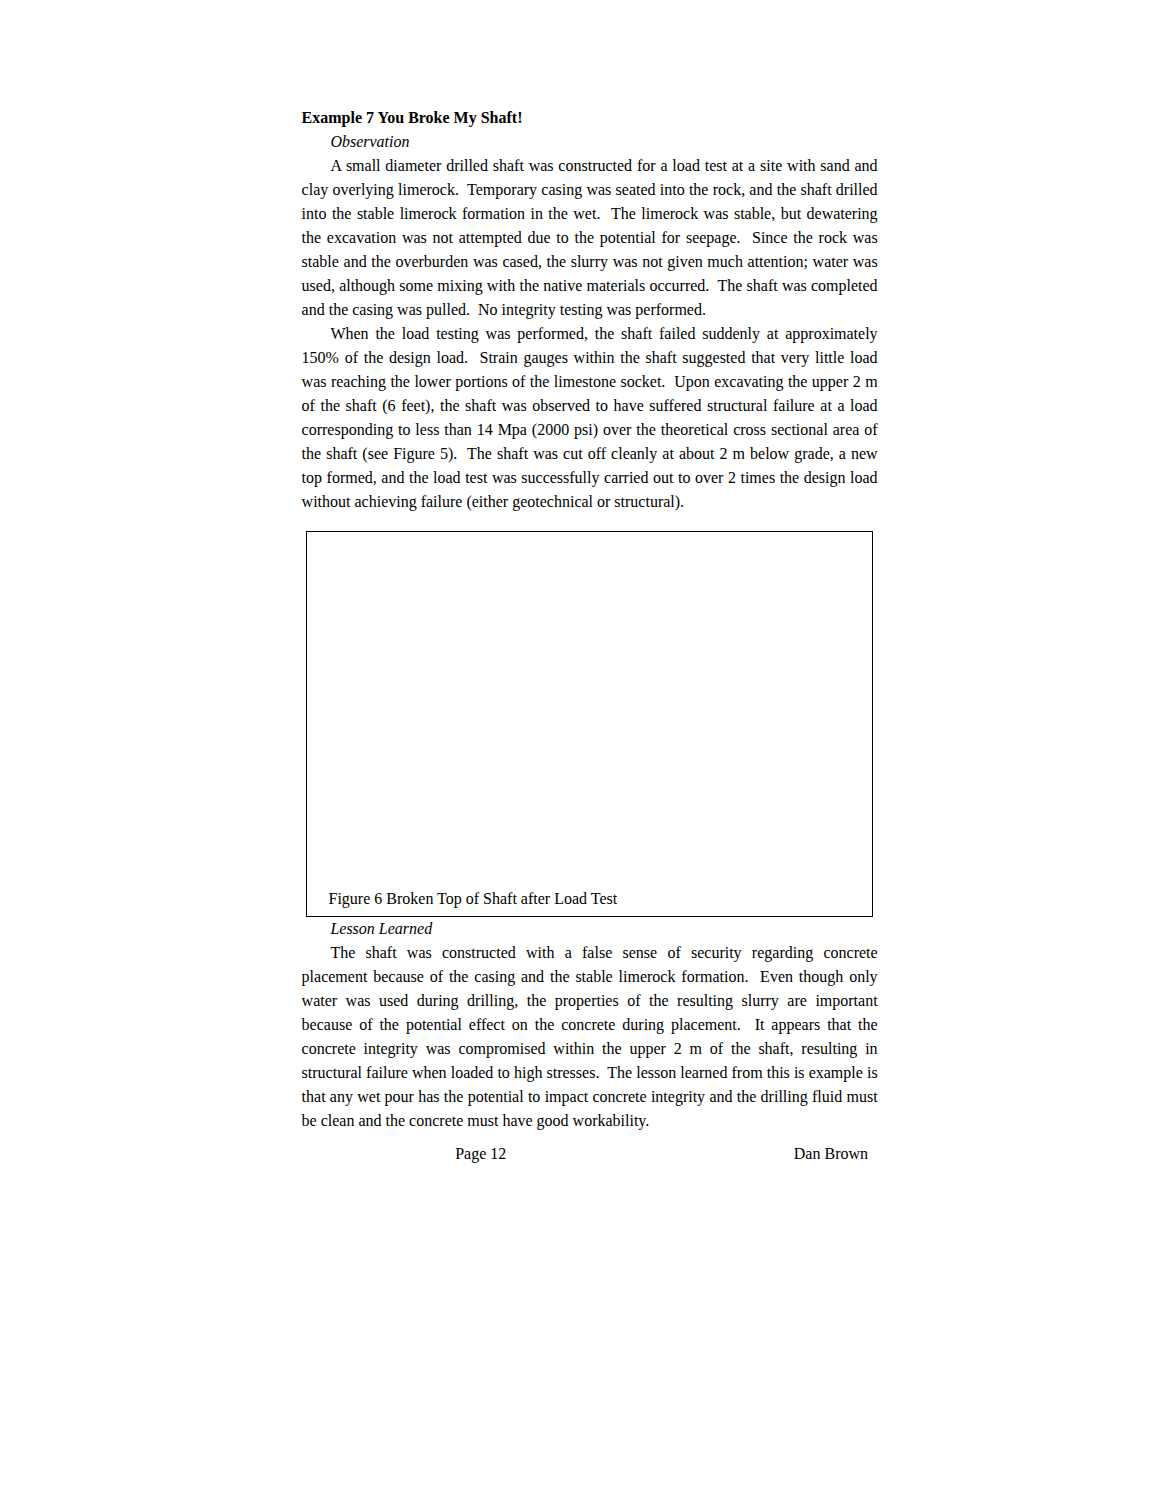Example 7 You Broke My Shaft!
Observation
A small diameter drilled shaft was constructed for a load test at a site with sand and clay overlying limerock. Temporary casing was seated into the rock, and the shaft drilled into the stable limerock formation in the wet. The limerock was stable, but dewatering the excavation was not attempted due to the potential for seepage. Since the rock was stable and the overburden was cased, the slurry was not given much attention; water was used, although some mixing with the native materials occurred. The shaft was completed and the casing was pulled. No integrity testing was performed.
When the load testing was performed, the shaft failed suddenly at approximately 150% of the design load. Strain gauges within the shaft suggested that very little load was reaching the lower portions of the limestone socket. Upon excavating the upper 2 m of the shaft (6 feet), the shaft was observed to have suffered structural failure at a load corresponding to less than 14 Mpa (2000 psi) over the theoretical cross sectional area of the shaft (see Figure 5). The shaft was cut off cleanly at about 2 m below grade, a new top formed, and the load test was successfully carried out to over 2 times the design load without achieving failure (either geotechnical or structural).
Figure 6 Broken Top of Shaft after Load Test
Lesson Learned
The shaft was constructed with a false sense of security regarding concrete placement because of the casing and the stable limerock formation. Even though only water was used during drilling, the properties of the resulting slurry are important because of the potential effect on the concrete during placement. It appears that the concrete integrity was compromised within the upper 2 m of the shaft, resulting in structural failure when loaded to high stresses. The lesson learned from this is example is that any wet pour has the potential to impact concrete integrity and the drilling fluid must be clean and the concrete must have good workability.
Page 12 Dan Brown